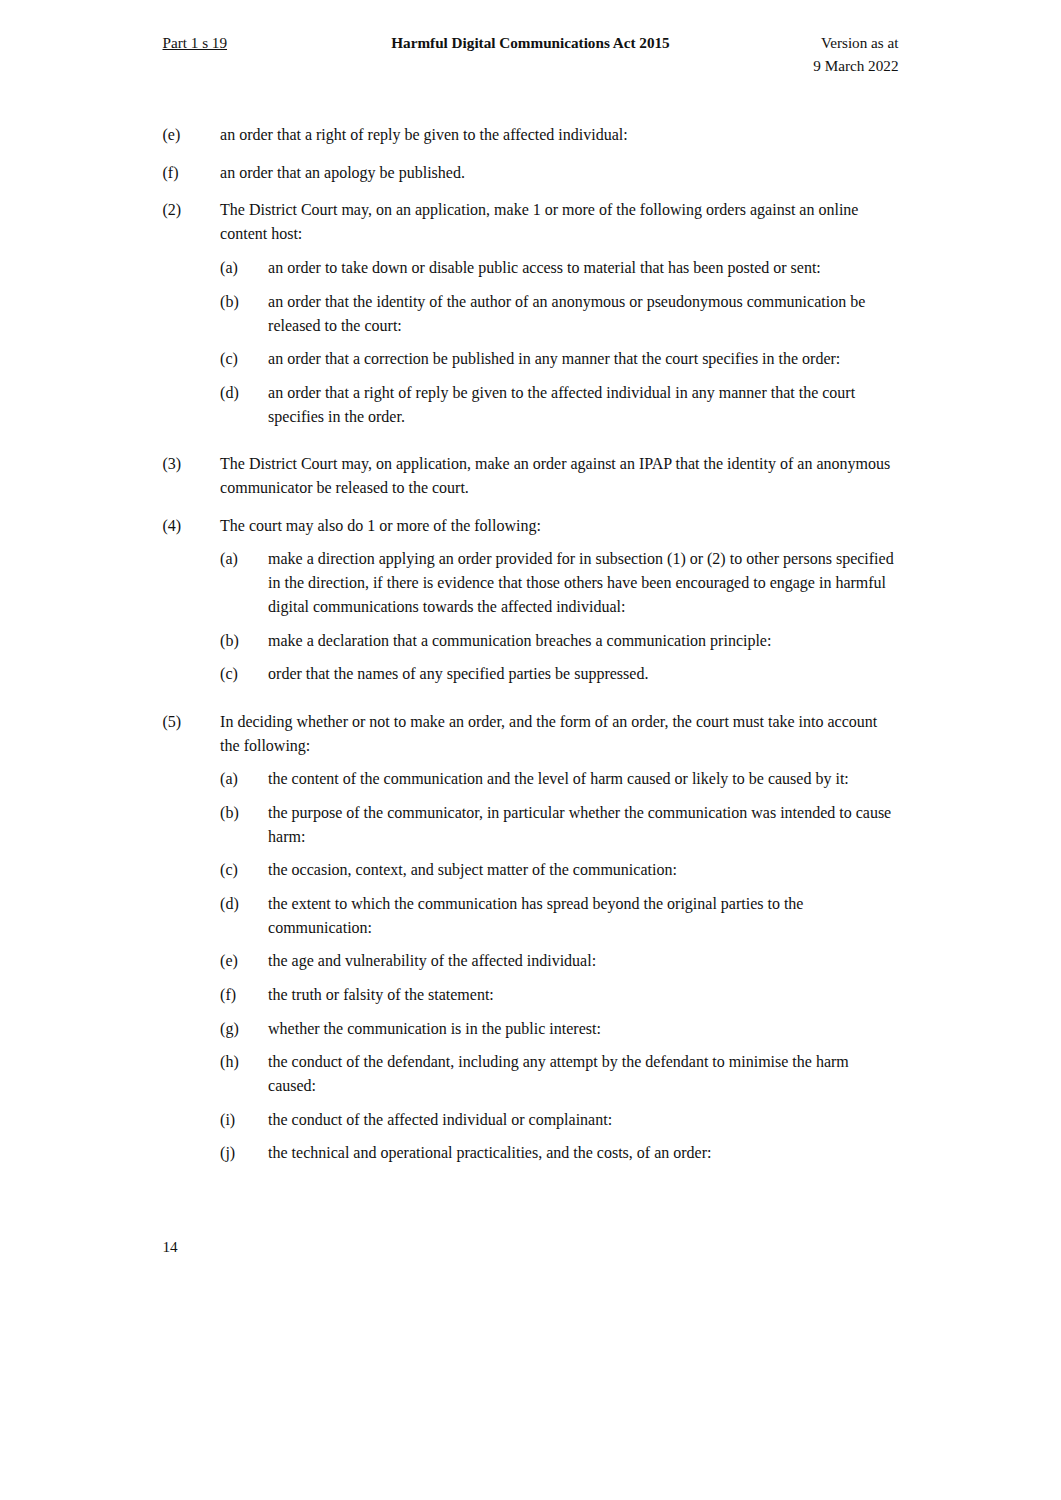Part 1 s 19
Harmful Digital Communications Act 2015
Version as at 9 March 2022
(e)
an order that a right of reply be given to the affected individual:
(f)
an order that an apology be published.
(2)
The District Court may, on an application, make 1 or more of the following orders against an online content host:
(a)
an order to take down or disable public access to material that has been posted or sent:
(b)
an order that the identity of the author of an anonymous or pseudonymous communication be released to the court:
(c)
an order that a correction be published in any manner that the court specifies in the order:
(d)
an order that a right of reply be given to the affected individual in any manner that the court specifies in the order.
(3)
The District Court may, on application, make an order against an IPAP that the identity of an anonymous communicator be released to the court.
(4)
The court may also do 1 or more of the following:
(a)
make a direction applying an order provided for in subsection (1) or (2) to other persons specified in the direction, if there is evidence that those others have been encouraged to engage in harmful digital communications towards the affected individual:
(b)
make a declaration that a communication breaches a communication principle:
(c)
order that the names of any specified parties be suppressed.
(5)
In deciding whether or not to make an order, and the form of an order, the court must take into account the following:
(a)
the content of the communication and the level of harm caused or likely to be caused by it:
(b)
the purpose of the communicator, in particular whether the communication was intended to cause harm:
(c)
the occasion, context, and subject matter of the communication:
(d)
the extent to which the communication has spread beyond the original parties to the communication:
(e)
the age and vulnerability of the affected individual:
(f)
the truth or falsity of the statement:
(g)
whether the communication is in the public interest:
(h)
the conduct of the defendant, including any attempt by the defendant to minimise the harm caused:
(i)
the conduct of the affected individual or complainant:
(j)
the technical and operational practicalities, and the costs, of an order:
14